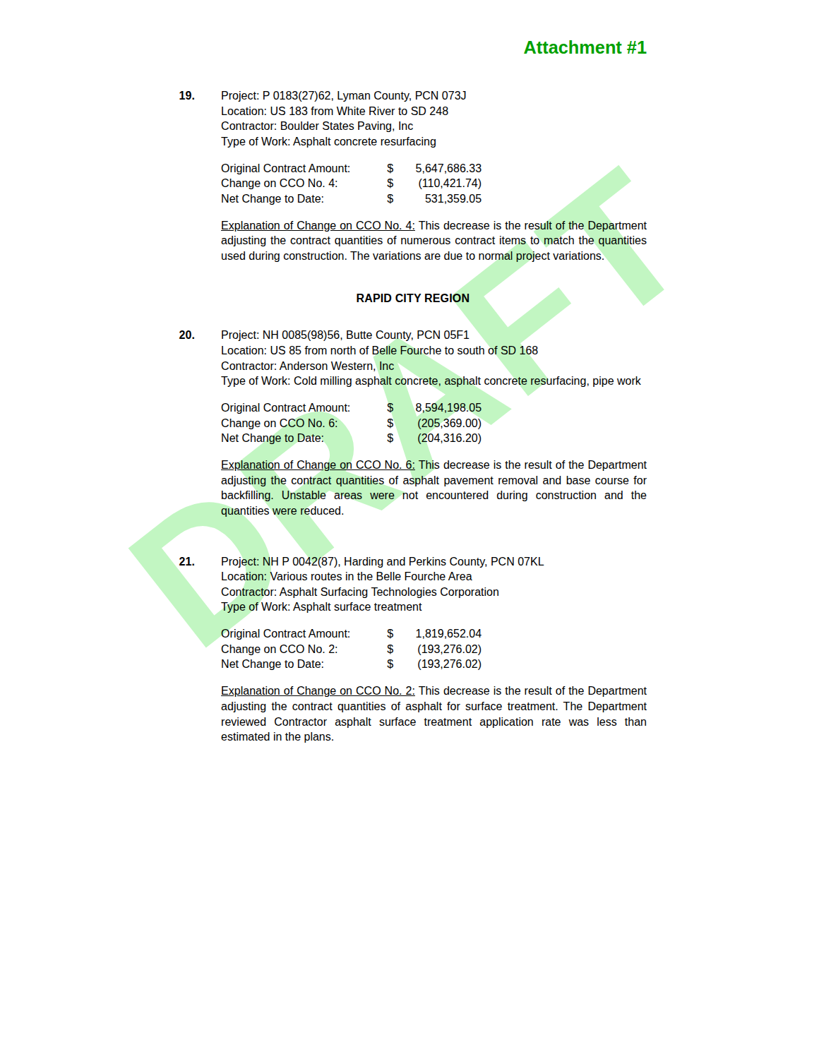DRAFT
Attachment #1
19.
Project: P 0183(27)62, Lyman County, PCN 073J
Location: US 183 from White River to SD 248
Contractor: Boulder States Paving, Inc
Type of Work: Asphalt concrete resurfacing
| Original Contract Amount: | $ | 5,647,686.33 |
| Change on CCO No. 4: | $ | (110,421.74) |
| Net Change to Date: | $ | 531,359.05 |
Explanation of Change on CCO No. 4: This decrease is the result of the Department adjusting the contract quantities of numerous contract items to match the quantities used during construction. The variations are due to normal project variations.
RAPID CITY REGION
20.
Project: NH 0085(98)56, Butte County, PCN 05F1
Location: US 85 from north of Belle Fourche to south of SD 168
Contractor: Anderson Western, Inc
Type of Work: Cold milling asphalt concrete, asphalt concrete resurfacing, pipe work
| Original Contract Amount: | $ | 8,594,198.05 |
| Change on CCO No. 6: | $ | (205,369.00) |
| Net Change to Date: | $ | (204,316.20) |
Explanation of Change on CCO No. 6: This decrease is the result of the Department adjusting the contract quantities of asphalt pavement removal and base course for backfilling. Unstable areas were not encountered during construction and the quantities were reduced.
21.
Project: NH P 0042(87), Harding and Perkins County, PCN 07KL
Location: Various routes in the Belle Fourche Area
Contractor: Asphalt Surfacing Technologies Corporation
Type of Work: Asphalt surface treatment
| Original Contract Amount: | $ | 1,819,652.04 |
| Change on CCO No. 2: | $ | (193,276.02) |
| Net Change to Date: | $ | (193,276.02) |
Explanation of Change on CCO No. 2: This decrease is the result of the Department adjusting the contract quantities of asphalt for surface treatment. The Department reviewed Contractor asphalt surface treatment application rate was less than estimated in the plans.